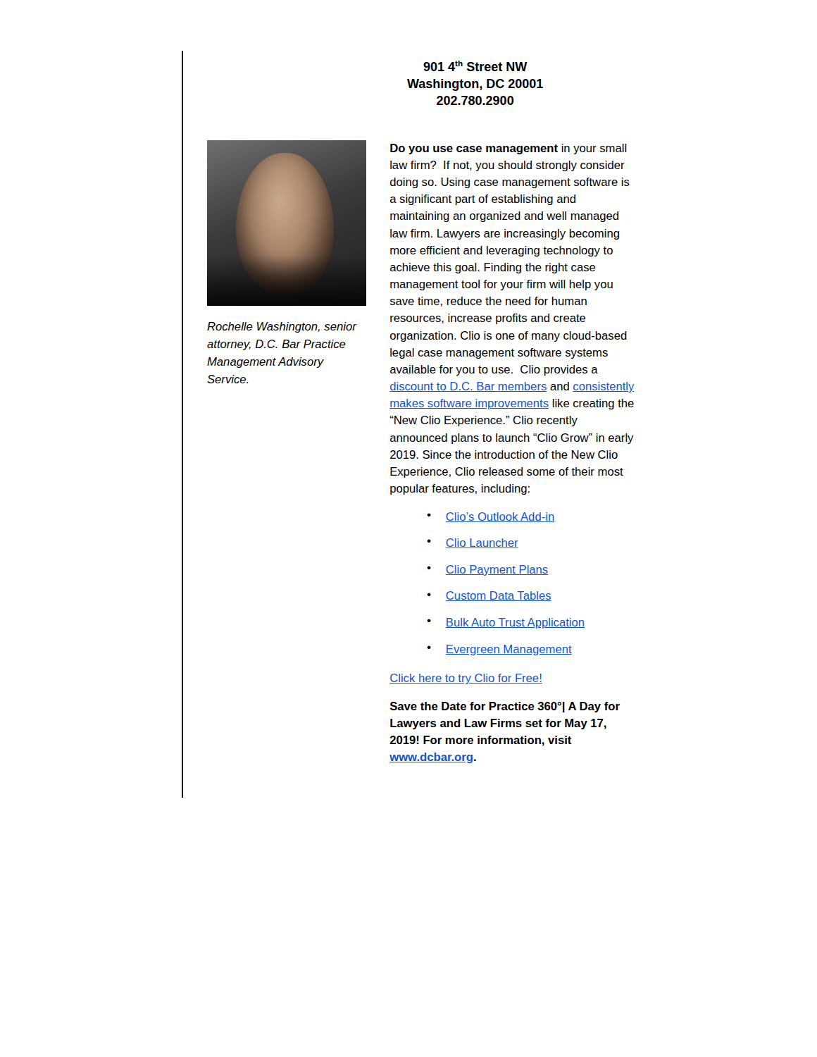901 4th Street NW
Washington, DC 20001
202.780.2900
Rochelle Washington, senior attorney, D.C. Bar Practice Management Advisory Service.
Do you use case management in your small law firm? If not, you should strongly consider doing so. Using case management software is a significant part of establishing and maintaining an organized and well managed law firm. Lawyers are increasingly becoming more efficient and leveraging technology to achieve this goal. Finding the right case management tool for your firm will help you save time, reduce the need for human resources, increase profits and create organization. Clio is one of many cloud-based legal case management software systems available for you to use. Clio provides a discount to D.C. Bar members and consistently makes software improvements like creating the “New Clio Experience.” Clio recently announced plans to launch “Clio Grow” in early 2019. Since the introduction of the New Clio Experience, Clio released some of their most popular features, including:
Clio’s Outlook Add-in
Clio Launcher
Clio Payment Plans
Custom Data Tables
Bulk Auto Trust Application
Evergreen Management
Click here to try Clio for Free!
Save the Date for Practice 360°| A Day for Lawyers and Law Firms set for May 17, 2019! For more information, visit www.dcbar.org.